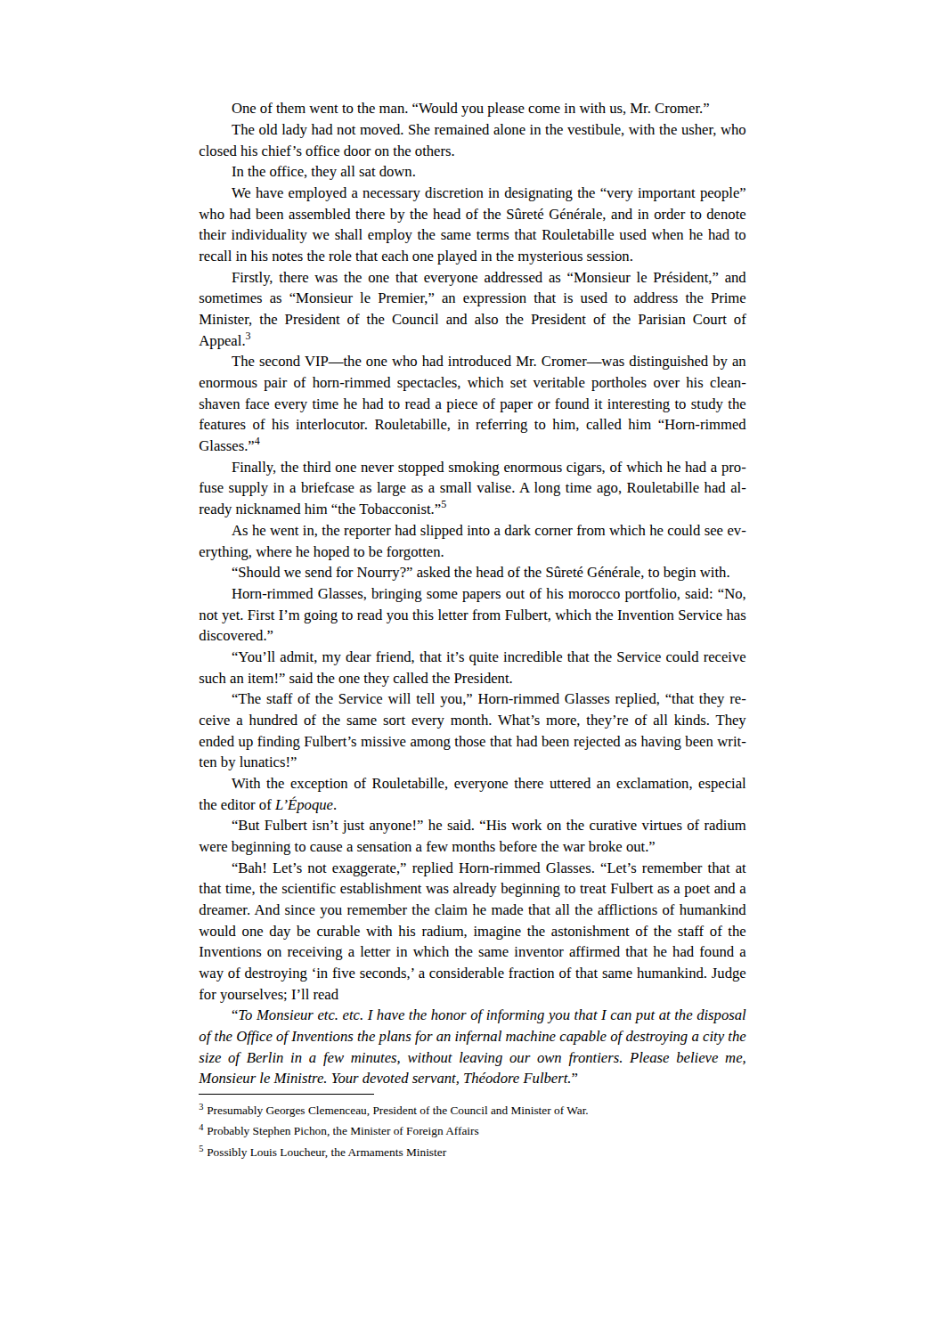One of them went to the man. “Would you please come in with us, Mr. Cromer.”
The old lady had not moved. She remained alone in the vestibule, with the usher, who closed his chief’s office door on the others.
In the office, they all sat down.
We have employed a necessary discretion in designating the “very important people” who had been assembled there by the head of the Sûreté Générale, and in order to denote their individuality we shall employ the same terms that Rouletabille used when he had to recall in his notes the role that each one played in the mysterious session.
Firstly, there was the one that everyone addressed as “Monsieur le Président,” and sometimes as “Monsieur le Premier,” an expression that is used to address the Prime Minister, the President of the Council and also the President of the Parisian Court of Appeal.3
The second VIP—the one who had introduced Mr. Cromer—was distinguished by an enormous pair of horn-rimmed spectacles, which set veritable portholes over his clean-shaven face every time he had to read a piece of paper or found it interesting to study the features of his interlocutor. Rouletabille, in referring to him, called him “Horn-rimmed Glasses.”4
Finally, the third one never stopped smoking enormous cigars, of which he had a profuse supply in a briefcase as large as a small valise. A long time ago, Rouletabille had already nicknamed him “the Tobacconist.”5
As he went in, the reporter had slipped into a dark corner from which he could see everything, where he hoped to be forgotten.
“Should we send for Nourry?” asked the head of the Sûreté Générale, to begin with.
Horn-rimmed Glasses, bringing some papers out of his morocco portfolio, said: “No, not yet. First I’m going to read you this letter from Fulbert, which the Invention Service has discovered.”
“You’ll admit, my dear friend, that it’s quite incredible that the Service could receive such an item!” said the one they called the President.
“The staff of the Service will tell you,” Horn-rimmed Glasses replied, “that they receive a hundred of the same sort every month. What’s more, they’re of all kinds. They ended up finding Fulbert’s missive among those that had been rejected as having been written by lunatics!”
With the exception of Rouletabille, everyone there uttered an exclamation, especial the editor of L’Époque.
“But Fulbert isn’t just anyone!” he said. “His work on the curative virtues of radium were beginning to cause a sensation a few months before the war broke out.”
“Bah! Let’s not exaggerate,” replied Horn-rimmed Glasses. “Let’s remember that at that time, the scientific establishment was already beginning to treat Fulbert as a poet and a dreamer. And since you remember the claim he made that all the afflictions of humankind would one day be curable with his radium, imagine the astonishment of the staff of the Inventions on receiving a letter in which the same inventor affirmed that he had found a way of destroying ‘in five seconds,’ a considerable fraction of that same humankind. Judge for yourselves; I’ll read
“To Monsieur etc. etc. I have the honor of informing you that I can put at the disposal of the Office of Inventions the plans for an infernal machine capable of destroying a city the size of Berlin in a few minutes, without leaving our own frontiers. Please believe me, Monsieur le Ministre. Your devoted servant, Théodore Fulbert.”
3 Presumably Georges Clemenceau, President of the Council and Minister of War.
4 Probably Stephen Pichon, the Minister of Foreign Affairs
5 Possibly Louis Loucheur, the Armaments Minister